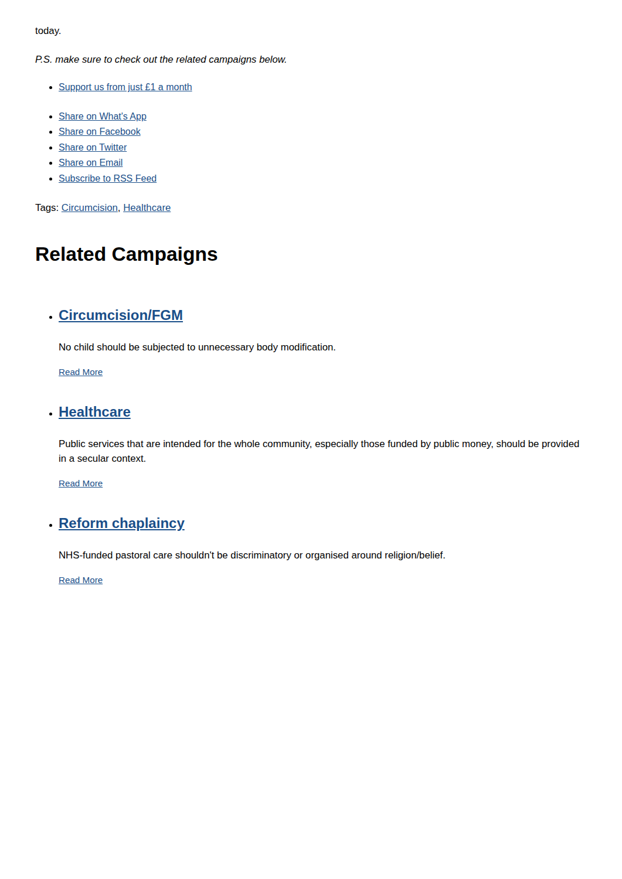today.
P.S. make sure to check out the related campaigns below.
Support us from just £1 a month
Share on What's App
Share on Facebook
Share on Twitter
Share on Email
Subscribe to RSS Feed
Tags: Circumcision, Healthcare
Related Campaigns
Circumcision/FGM
No child should be subjected to unnecessary body modification.
Read More
Healthcare
Public services that are intended for the whole community, especially those funded by public money, should be provided in a secular context.
Read More
Reform chaplaincy
NHS-funded pastoral care shouldn't be discriminatory or organised around religion/belief.
Read More